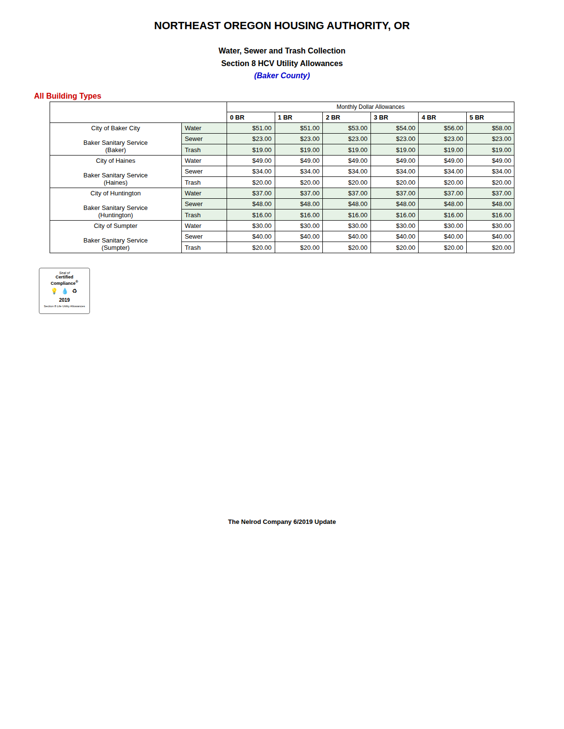NORTHEAST OREGON HOUSING AUTHORITY, OR
Water, Sewer and Trash Collection
Section 8 HCV Utility Allowances
(Baker County)
All Building Types
| | Monthly Dollar Allowances |
| --- | --- |
| 0 BR | 1 BR | 2 BR | 3 BR | 4 BR | 5 BR |
| City of Baker City Baker Sanitary Service (Baker) | Water | $51.00 | $51.00 | $53.00 | $54.00 | $56.00 | $58.00 |
| Sewer | $23.00 | $23.00 | $23.00 | $23.00 | $23.00 | $23.00 |
| Trash | $19.00 | $19.00 | $19.00 | $19.00 | $19.00 | $19.00 |
| City of Haines Baker Sanitary Service (Haines) | Water | $49.00 | $49.00 | $49.00 | $49.00 | $49.00 | $49.00 |
| Sewer | $34.00 | $34.00 | $34.00 | $34.00 | $34.00 | $34.00 |
| Trash | $20.00 | $20.00 | $20.00 | $20.00 | $20.00 | $20.00 |
| City of Huntington Baker Sanitary Service (Huntington) | Water | $37.00 | $37.00 | $37.00 | $37.00 | $37.00 | $37.00 |
| Sewer | $48.00 | $48.00 | $48.00 | $48.00 | $48.00 | $48.00 |
| Trash | $16.00 | $16.00 | $16.00 | $16.00 | $16.00 | $16.00 |
| City of Sumpter Baker Sanitary Service (Sumpter) | Water | $30.00 | $30.00 | $30.00 | $30.00 | $30.00 | $30.00 |
| Sewer | $40.00 | $40.00 | $40.00 | $40.00 | $40.00 | $40.00 |
| Trash | $20.00 | $20.00 | $20.00 | $20.00 | $20.00 | $20.00 |
Seal of
Certified
Compliance®
💡 💧 ♻
2019
Section 8 Life Utility Allowances
The Nelrod Company 6/2019 Update